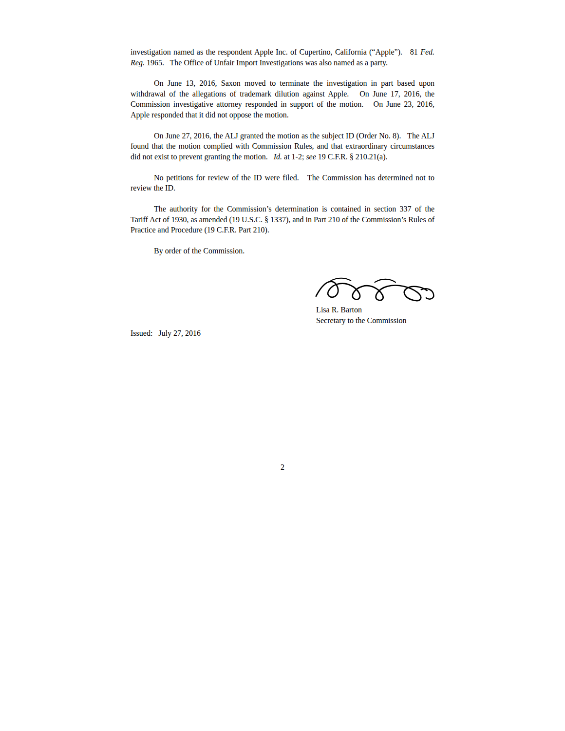investigation named as the respondent Apple Inc. of Cupertino, California (“Apple”). 81 Fed. Reg. 1965. The Office of Unfair Import Investigations was also named as a party.
On June 13, 2016, Saxon moved to terminate the investigation in part based upon withdrawal of the allegations of trademark dilution against Apple. On June 17, 2016, the Commission investigative attorney responded in support of the motion. On June 23, 2016, Apple responded that it did not oppose the motion.
On June 27, 2016, the ALJ granted the motion as the subject ID (Order No. 8). The ALJ found that the motion complied with Commission Rules, and that extraordinary circumstances did not exist to prevent granting the motion. Id. at 1-2; see 19 C.F.R. § 210.21(a).
No petitions for review of the ID were filed. The Commission has determined not to review the ID.
The authority for the Commission’s determination is contained in section 337 of the Tariff Act of 1930, as amended (19 U.S.C. § 1337), and in Part 210 of the Commission’s Rules of Practice and Procedure (19 C.F.R. Part 210).
By order of the Commission.
Lisa R. Barton
Secretary to the Commission
Issued: July 27, 2016
2